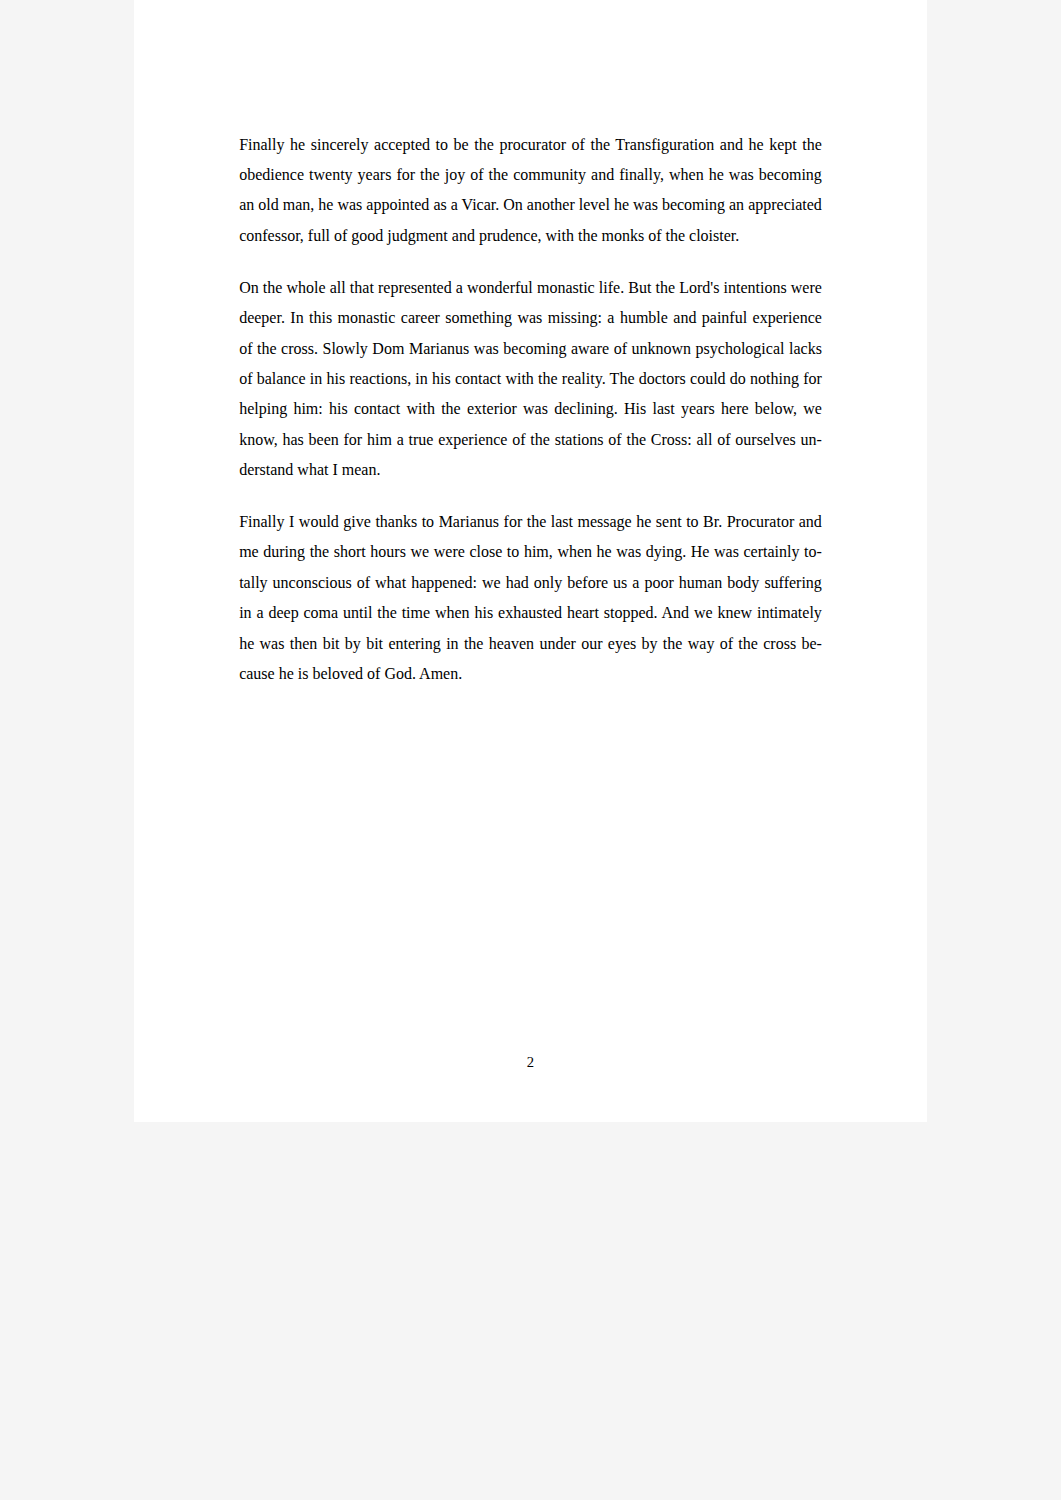Finally he sincerely accepted to be the procurator of the Transfiguration and he kept the obedience twenty years for the joy of the community and finally, when he was becoming an old man, he was appointed as a Vicar. On another level he was becoming an appreciated confessor, full of good judgment and prudence, with the monks of the cloister.
On the whole all that represented a wonderful monastic life. But the Lord's intentions were deeper. In this monastic career something was missing: a humble and painful experience of the cross. Slowly Dom Marianus was becoming aware of unknown psychological lacks of balance in his reactions, in his contact with the reality. The doctors could do nothing for helping him: his contact with the exterior was declining. His last years here below, we know, has been for him a true experience of the stations of the Cross: all of ourselves understand what I mean.
Finally I would give thanks to Marianus for the last message he sent to Br. Procurator and me during the short hours we were close to him, when he was dying. He was certainly totally unconscious of what happened: we had only before us a poor human body suffering in a deep coma until the time when his exhausted heart stopped. And we knew intimately he was then bit by bit entering in the heaven under our eyes by the way of the cross because he is beloved of God. Amen.
2